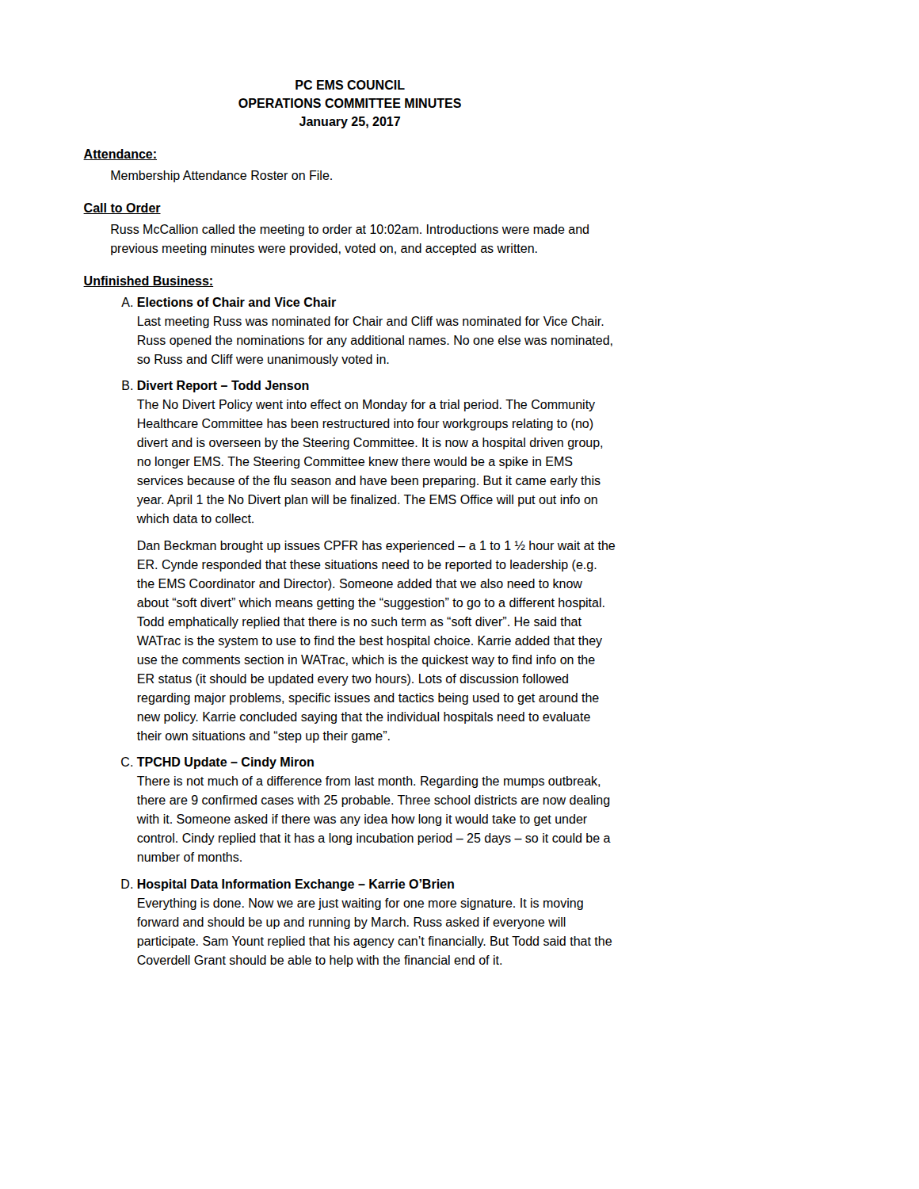PC EMS COUNCIL
OPERATIONS COMMITTEE MINUTES
January 25, 2017
Attendance:
Membership Attendance Roster on File.
Call to Order
Russ McCallion called the meeting to order at 10:02am. Introductions were made and previous meeting minutes were provided, voted on, and accepted as written.
Unfinished Business:
Elections of Chair and Vice Chair
Last meeting Russ was nominated for Chair and Cliff was nominated for Vice Chair. Russ opened the nominations for any additional names. No one else was nominated, so Russ and Cliff were unanimously voted in.
Divert Report – Todd Jenson
The No Divert Policy went into effect on Monday for a trial period. The Community Healthcare Committee has been restructured into four workgroups relating to (no) divert and is overseen by the Steering Committee. It is now a hospital driven group, no longer EMS. The Steering Committee knew there would be a spike in EMS services because of the flu season and have been preparing. But it came early this year. April 1 the No Divert plan will be finalized. The EMS Office will put out info on which data to collect.
Dan Beckman brought up issues CPFR has experienced – a 1 to 1 ½ hour wait at the ER. Cynde responded that these situations need to be reported to leadership (e.g. the EMS Coordinator and Director). Someone added that we also need to know about “soft divert” which means getting the “suggestion” to go to a different hospital. Todd emphatically replied that there is no such term as “soft diver”. He said that WATrac is the system to use to find the best hospital choice. Karrie added that they use the comments section in WATrac, which is the quickest way to find info on the ER status (it should be updated every two hours). Lots of discussion followed regarding major problems, specific issues and tactics being used to get around the new policy. Karrie concluded saying that the individual hospitals need to evaluate their own situations and “step up their game”.
TPCHD Update – Cindy Miron
There is not much of a difference from last month. Regarding the mumps outbreak, there are 9 confirmed cases with 25 probable. Three school districts are now dealing with it. Someone asked if there was any idea how long it would take to get under control. Cindy replied that it has a long incubation period – 25 days – so it could be a number of months.
Hospital Data Information Exchange – Karrie O’Brien
Everything is done. Now we are just waiting for one more signature. It is moving forward and should be up and running by March. Russ asked if everyone will participate. Sam Yount replied that his agency can’t financially. But Todd said that the Coverdell Grant should be able to help with the financial end of it.